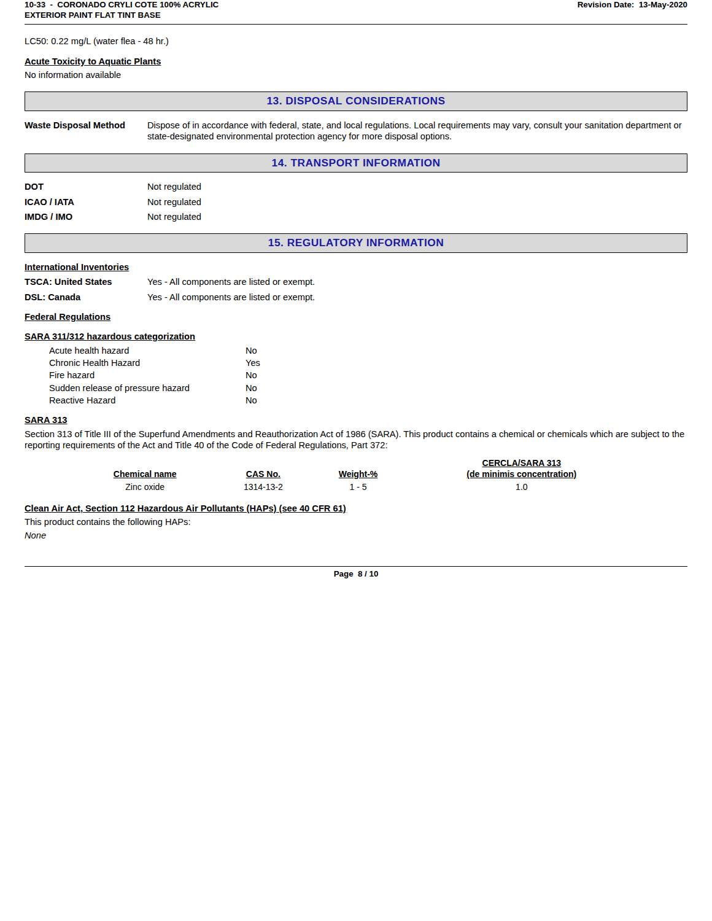10-33 - CORONADO CRYLI COTE 100% ACRYLIC
EXTERIOR PAINT FLAT TINT BASE
Revision Date: 13-May-2020
LC50: 0.22 mg/L (water flea - 48 hr.)
Acute Toxicity to Aquatic Plants
No information available
13. DISPOSAL CONSIDERATIONS
Waste Disposal Method
Dispose of in accordance with federal, state, and local regulations. Local requirements may vary, consult your sanitation department or state-designated environmental protection agency for more disposal options.
14. TRANSPORT INFORMATION
DOT
Not regulated
ICAO / IATA
Not regulated
IMDG / IMO
Not regulated
15. REGULATORY INFORMATION
International Inventories
TSCA: United States
Yes - All components are listed or exempt.
DSL: Canada
Yes - All components are listed or exempt.
Federal Regulations
SARA 311/312 hazardous categorization
Acute health hazard
No
Chronic Health Hazard
Yes
Fire hazard
No
Sudden release of pressure hazard
No
Reactive Hazard
No
SARA 313
Section 313 of Title III of the Superfund Amendments and Reauthorization Act of 1986 (SARA). This product contains a chemical or chemicals which are subject to the reporting requirements of the Act and Title 40 of the Code of Federal Regulations, Part 372:
| Chemical name | CAS No. | Weight-% | CERCLA/SARA 313 (de minimis concentration) |
| --- | --- | --- | --- |
| Zinc oxide | 1314-13-2 | 1 - 5 | 1.0 |
Clean Air Act, Section 112 Hazardous Air Pollutants (HAPs) (see 40 CFR 61)
This product contains the following HAPs:
None
Page 8 / 10